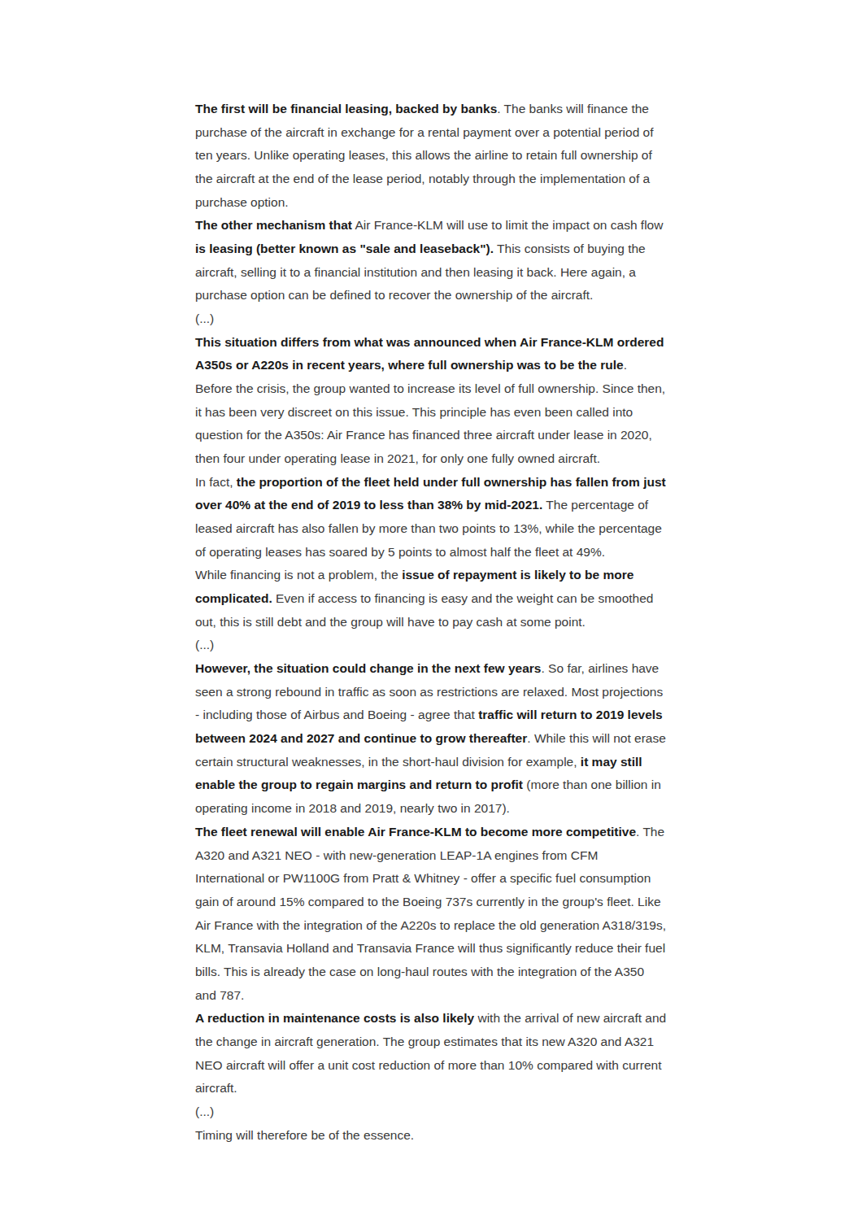The first will be financial leasing, backed by banks. The banks will finance the purchase of the aircraft in exchange for a rental payment over a potential period of ten years. Unlike operating leases, this allows the airline to retain full ownership of the aircraft at the end of the lease period, notably through the implementation of a purchase option.
The other mechanism that Air France-KLM will use to limit the impact on cash flow is leasing (better known as "sale and leaseback"). This consists of buying the aircraft, selling it to a financial institution and then leasing it back. Here again, a purchase option can be defined to recover the ownership of the aircraft.
(...)
This situation differs from what was announced when Air France-KLM ordered A350s or A220s in recent years, where full ownership was to be the rule. Before the crisis, the group wanted to increase its level of full ownership. Since then, it has been very discreet on this issue. This principle has even been called into question for the A350s: Air France has financed three aircraft under lease in 2020, then four under operating lease in 2021, for only one fully owned aircraft.
In fact, the proportion of the fleet held under full ownership has fallen from just over 40% at the end of 2019 to less than 38% by mid-2021. The percentage of leased aircraft has also fallen by more than two points to 13%, while the percentage of operating leases has soared by 5 points to almost half the fleet at 49%.
While financing is not a problem, the issue of repayment is likely to be more complicated. Even if access to financing is easy and the weight can be smoothed out, this is still debt and the group will have to pay cash at some point.
(...)
However, the situation could change in the next few years. So far, airlines have seen a strong rebound in traffic as soon as restrictions are relaxed. Most projections - including those of Airbus and Boeing - agree that traffic will return to 2019 levels between 2024 and 2027 and continue to grow thereafter. While this will not erase certain structural weaknesses, in the short-haul division for example, it may still enable the group to regain margins and return to profit (more than one billion in operating income in 2018 and 2019, nearly two in 2017).
The fleet renewal will enable Air France-KLM to become more competitive. The A320 and A321 NEO - with new-generation LEAP-1A engines from CFM International or PW1100G from Pratt & Whitney - offer a specific fuel consumption gain of around 15% compared to the Boeing 737s currently in the group's fleet. Like Air France with the integration of the A220s to replace the old generation A318/319s, KLM, Transavia Holland and Transavia France will thus significantly reduce their fuel bills. This is already the case on long-haul routes with the integration of the A350 and 787.
A reduction in maintenance costs is also likely with the arrival of new aircraft and the change in aircraft generation. The group estimates that its new A320 and A321 NEO aircraft will offer a unit cost reduction of more than 10% compared with current aircraft.
(...)
Timing will therefore be of the essence.